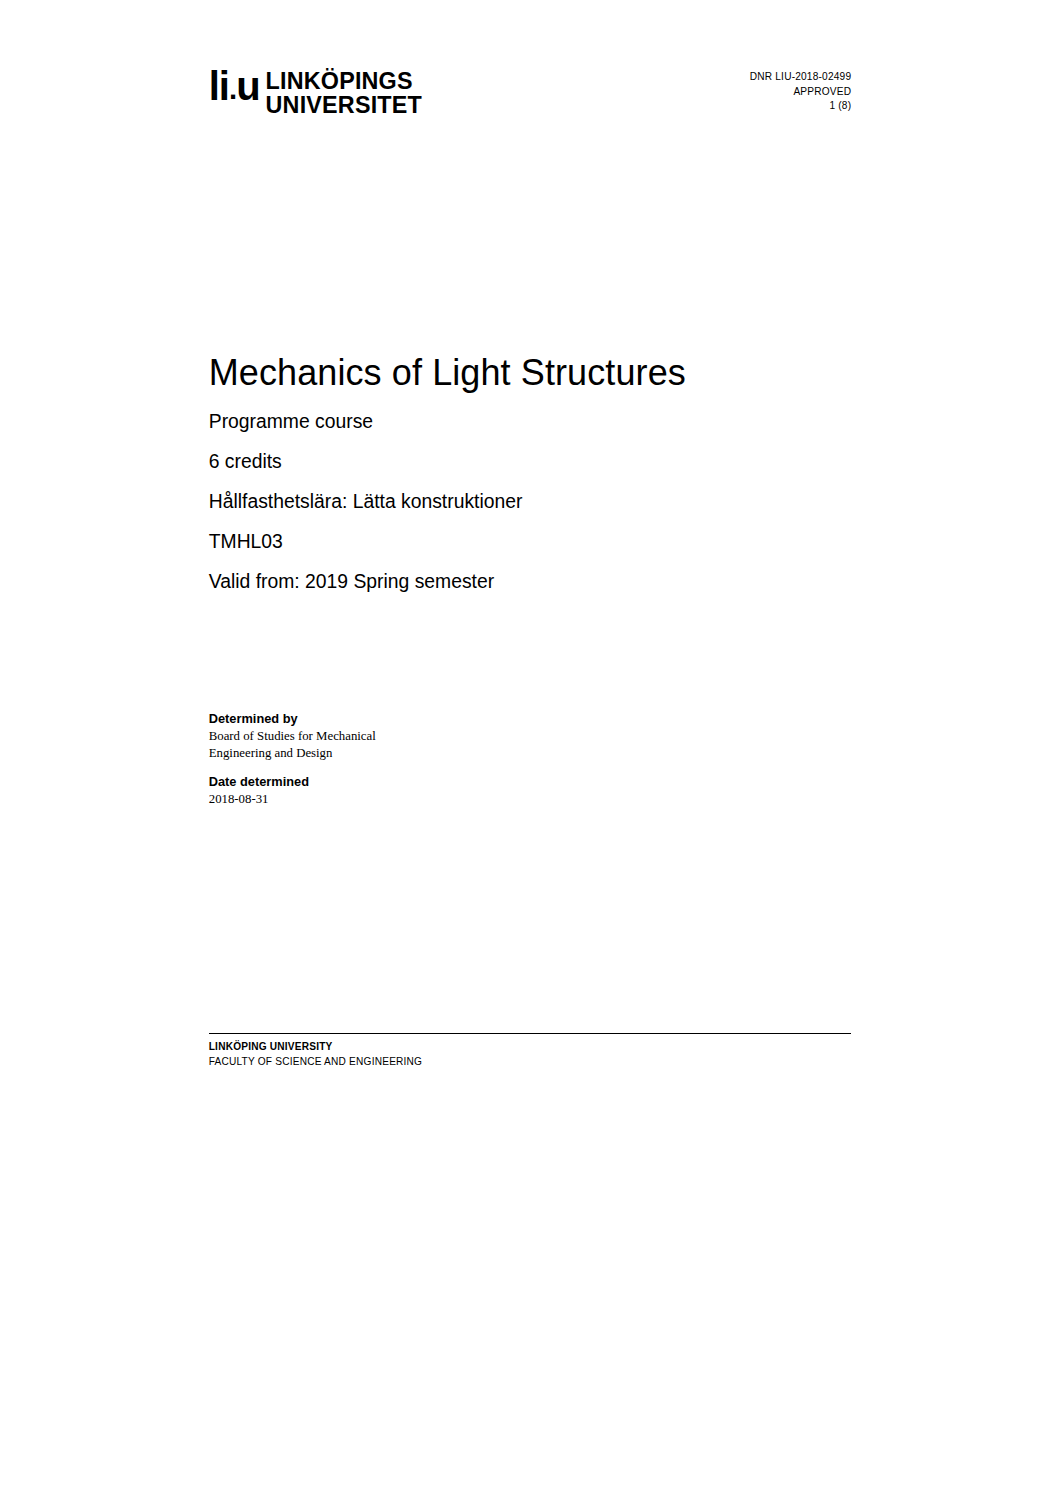li. u
LINKÖPINGS
UNIVERSITET
DNR LIU-2018-02499
APPROVED
1 (8)
Mechanics of Light Structures
Programme course
6 credits
Hållfasthetslära: Lätta konstruktioner
TMHL03
Valid from: 2019 Spring semester
Determined by
Board of Studies for Mechanical
Engineering and Design
Date determined
2018-08-31
LINKÖPING UNIVERSITY
FACULTY OF SCIENCE AND ENGINEERING